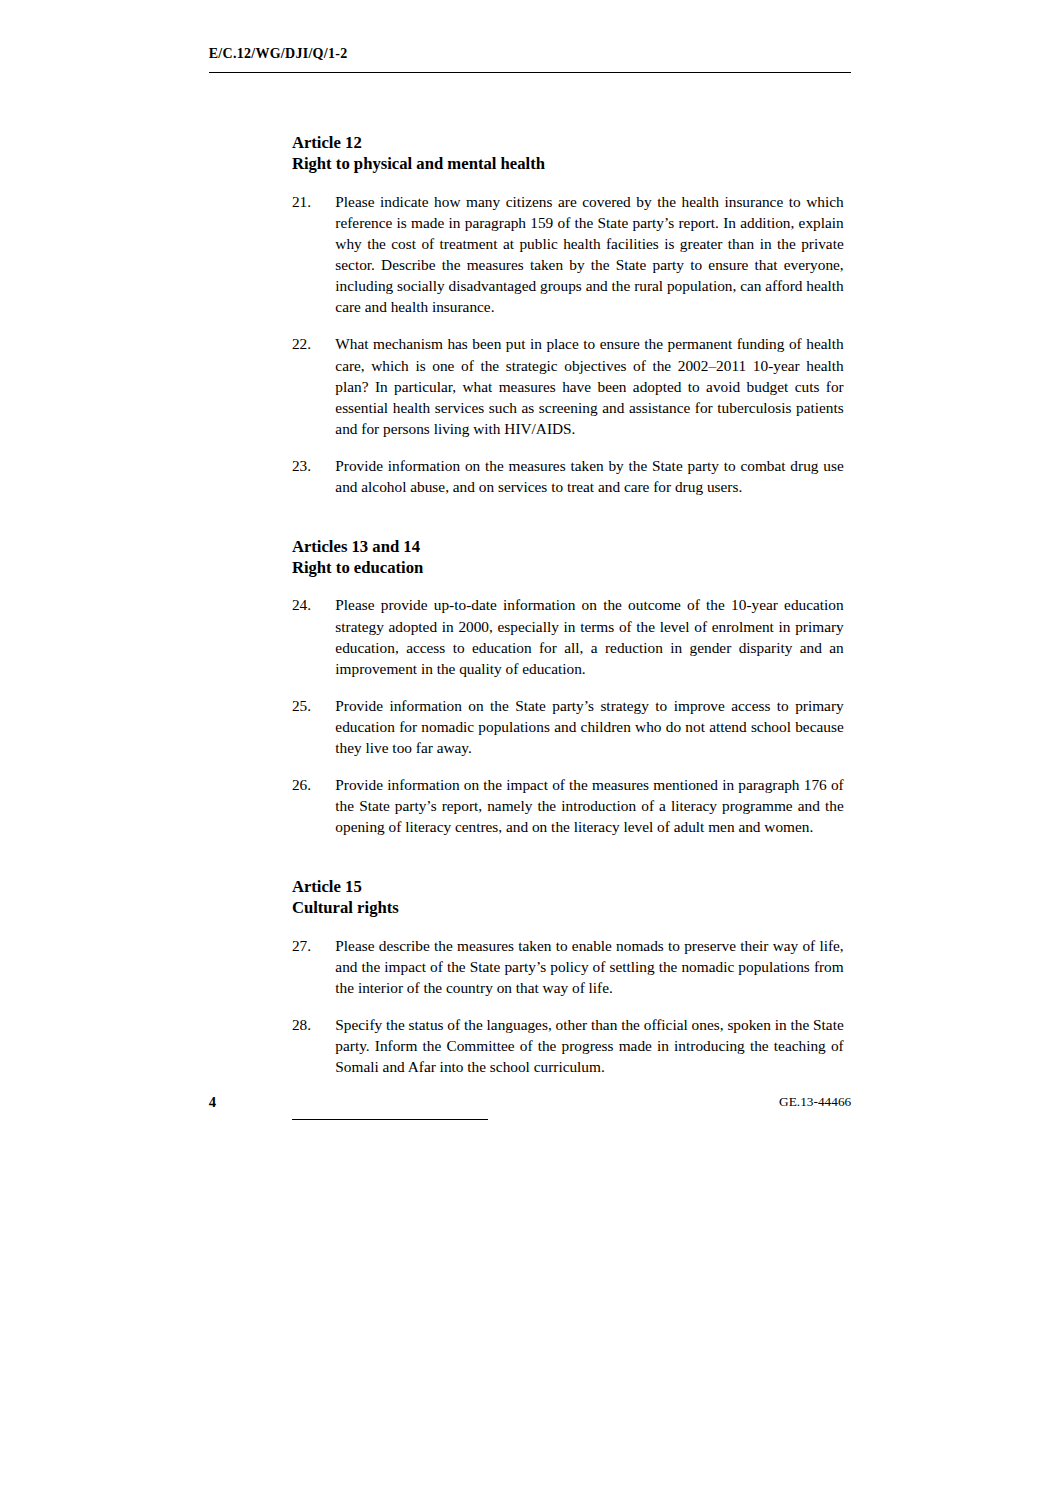E/C.12/WG/DJI/Q/1-2
Article 12Right to physical and mental health
21. Please indicate how many citizens are covered by the health insurance to which reference is made in paragraph 159 of the State party’s report. In addition, explain why the cost of treatment at public health facilities is greater than in the private sector. Describe the measures taken by the State party to ensure that everyone, including socially disadvantaged groups and the rural population, can afford health care and health insurance.
22. What mechanism has been put in place to ensure the permanent funding of health care, which is one of the strategic objectives of the 2002–2011 10-year health plan? In particular, what measures have been adopted to avoid budget cuts for essential health services such as screening and assistance for tuberculosis patients and for persons living with HIV/AIDS.
23. Provide information on the measures taken by the State party to combat drug use and alcohol abuse, and on services to treat and care for drug users.
Articles 13 and 14Right to education
24. Please provide up-to-date information on the outcome of the 10-year education strategy adopted in 2000, especially in terms of the level of enrolment in primary education, access to education for all, a reduction in gender disparity and an improvement in the quality of education.
25. Provide information on the State party’s strategy to improve access to primary education for nomadic populations and children who do not attend school because they live too far away.
26. Provide information on the impact of the measures mentioned in paragraph 176 of the State party’s report, namely the introduction of a literacy programme and the opening of literacy centres, and on the literacy level of adult men and women.
Article 15Cultural rights
27. Please describe the measures taken to enable nomads to preserve their way of life, and the impact of the State party’s policy of settling the nomadic populations from the interior of the country on that way of life.
28. Specify the status of the languages, other than the official ones, spoken in the State party. Inform the Committee of the progress made in introducing the teaching of Somali and Afar into the school curriculum.
4 GE.13-44466